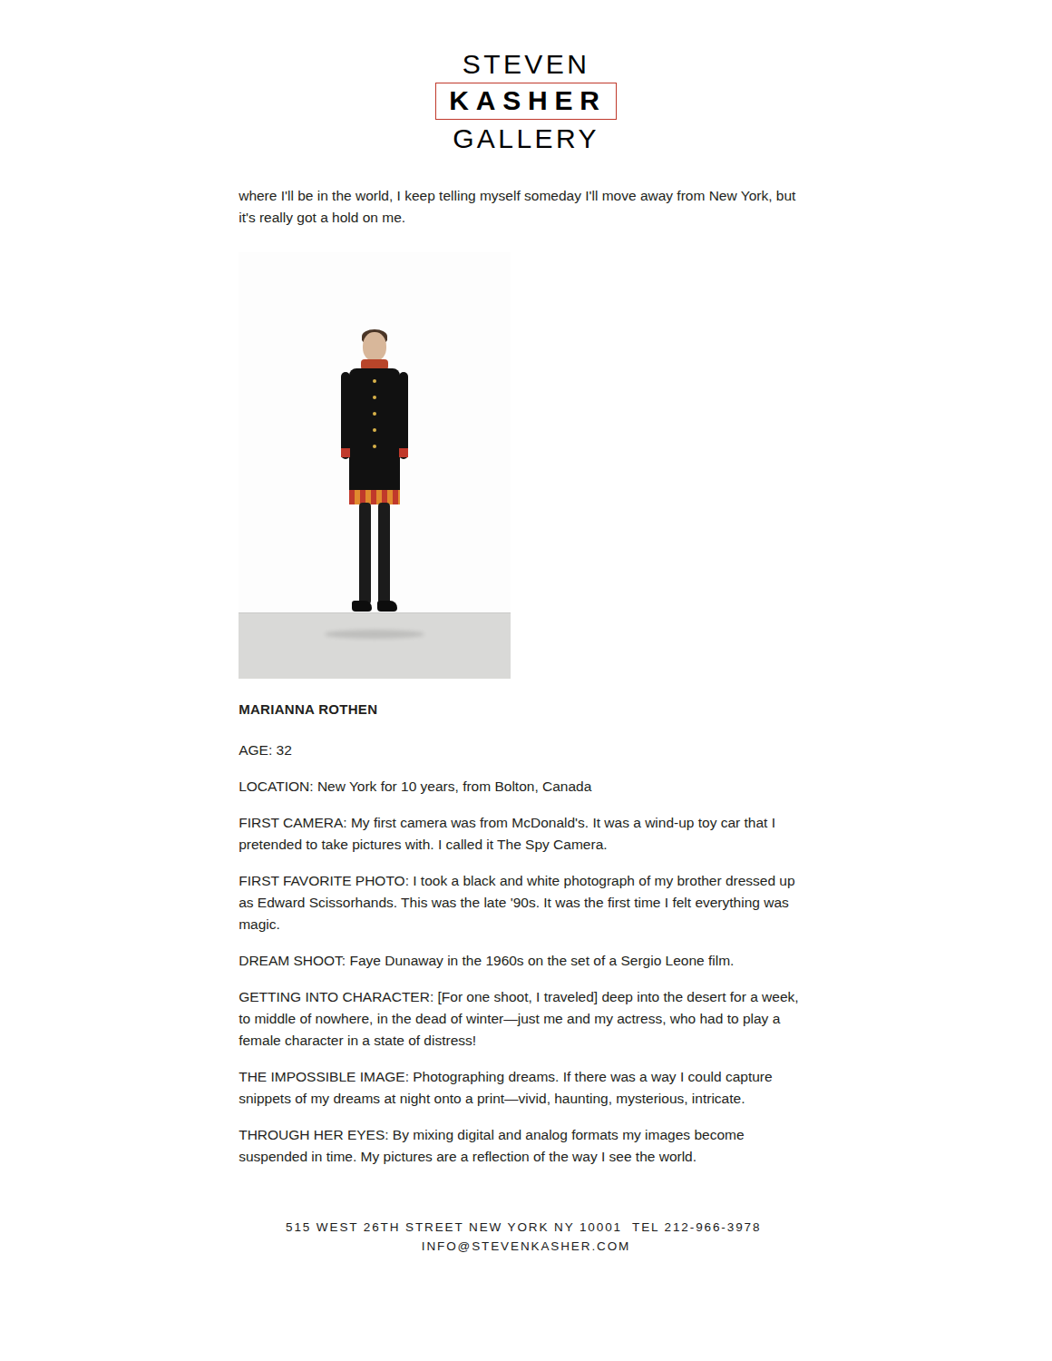STEVEN
KASHER
GALLERY
where I'll be in the world, I keep telling myself someday I'll move away from New York, but it's really got a hold on me.
MARIANNA ROTHEN
AGE: 32
LOCATION: New York for 10 years, from Bolton, Canada
FIRST CAMERA: My first camera was from McDonald's. It was a wind-up toy car that I pretended to take pictures with. I called it The Spy Camera.
FIRST FAVORITE PHOTO: I took a black and white photograph of my brother dressed up as Edward Scissorhands. This was the late '90s. It was the first time I felt everything was magic.
DREAM SHOOT: Faye Dunaway in the 1960s on the set of a Sergio Leone film.
GETTING INTO CHARACTER: [For one shoot, I traveled] deep into the desert for a week, to middle of nowhere, in the dead of winter—just me and my actress, who had to play a female character in a state of distress!
THE IMPOSSIBLE IMAGE: Photographing dreams. If there was a way I could capture snippets of my dreams at night onto a print—vivid, haunting, mysterious, intricate.
THROUGH HER EYES: By mixing digital and analog formats my images become suspended in time. My pictures are a reflection of the way I see the world.
515 WEST 26TH STREET NEW YORK NY 10001 TEL 212-966-3978 INFO@STEVENKASHER.COM